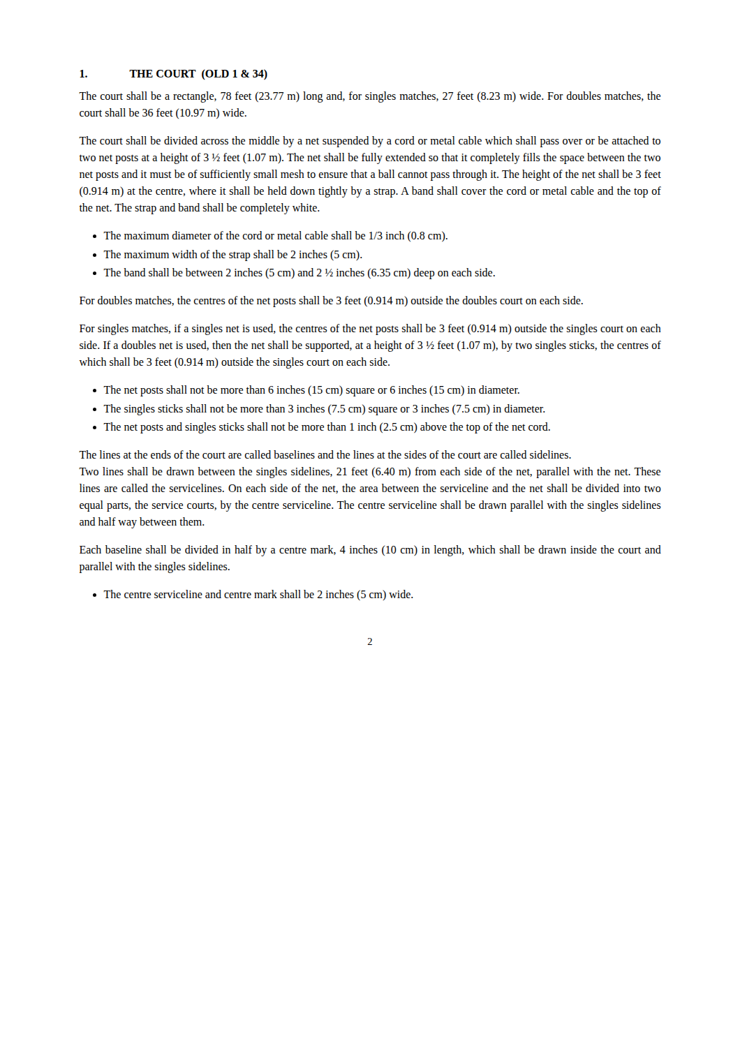1. THE COURT (OLD 1 & 34)
The court shall be a rectangle, 78 feet (23.77 m) long and, for singles matches, 27 feet (8.23 m) wide. For doubles matches, the court shall be 36 feet (10.97 m) wide.
The court shall be divided across the middle by a net suspended by a cord or metal cable which shall pass over or be attached to two net posts at a height of 3 ½ feet (1.07 m). The net shall be fully extended so that it completely fills the space between the two net posts and it must be of sufficiently small mesh to ensure that a ball cannot pass through it. The height of the net shall be 3 feet (0.914 m) at the centre, where it shall be held down tightly by a strap. A band shall cover the cord or metal cable and the top of the net. The strap and band shall be completely white.
The maximum diameter of the cord or metal cable shall be 1/3 inch (0.8 cm).
The maximum width of the strap shall be 2 inches (5 cm).
The band shall be between 2 inches (5 cm) and 2 ½ inches (6.35 cm) deep on each side.
For doubles matches, the centres of the net posts shall be 3 feet (0.914 m) outside the doubles court on each side.
For singles matches, if a singles net is used, the centres of the net posts shall be 3 feet (0.914 m) outside the singles court on each side. If a doubles net is used, then the net shall be supported, at a height of 3 ½ feet (1.07 m), by two singles sticks, the centres of which shall be 3 feet (0.914 m) outside the singles court on each side.
The net posts shall not be more than 6 inches (15 cm) square or 6 inches (15 cm) in diameter.
The singles sticks shall not be more than 3 inches (7.5 cm) square or 3 inches (7.5 cm) in diameter.
The net posts and singles sticks shall not be more than 1 inch (2.5 cm) above the top of the net cord.
The lines at the ends of the court are called baselines and the lines at the sides of the court are called sidelines.
Two lines shall be drawn between the singles sidelines, 21 feet (6.40 m) from each side of the net, parallel with the net. These lines are called the servicelines. On each side of the net, the area between the serviceline and the net shall be divided into two equal parts, the service courts, by the centre serviceline. The centre serviceline shall be drawn parallel with the singles sidelines and half way between them.
Each baseline shall be divided in half by a centre mark, 4 inches (10 cm) in length, which shall be drawn inside the court and parallel with the singles sidelines.
The centre serviceline and centre mark shall be 2 inches (5 cm) wide.
2